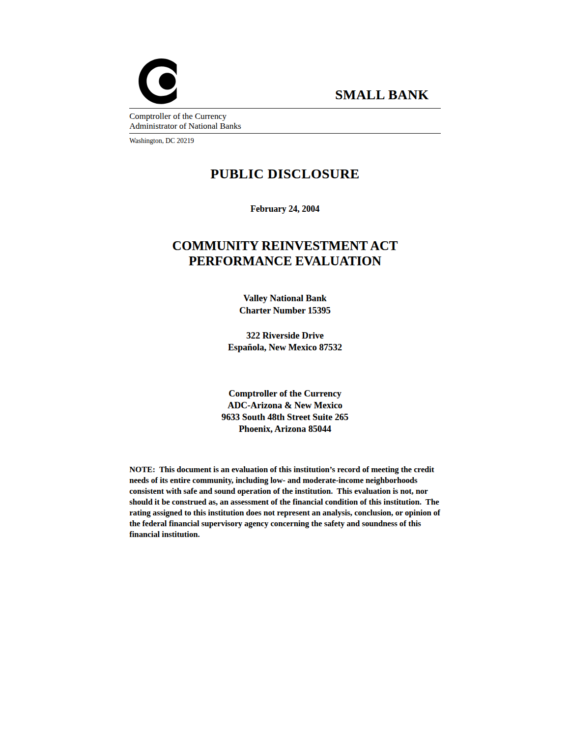SMALL BANK
Comptroller of the Currency
Administrator of National Banks
Washington, DC 20219
PUBLIC DISCLOSURE
February 24, 2004
COMMUNITY REINVESTMENT ACT
PERFORMANCE EVALUATION
Valley National Bank
Charter Number 15395
322 Riverside Drive
Española, New Mexico 87532
Comptroller of the Currency
ADC-Arizona & New Mexico
9633 South 48th Street Suite 265
Phoenix, Arizona 85044
NOTE: This document is an evaluation of this institution’s record of meeting the credit needs of its entire community, including low- and moderate-income neighborhoods consistent with safe and sound operation of the institution. This evaluation is not, nor should it be construed as, an assessment of the financial condition of this institution. The rating assigned to this institution does not represent an analysis, conclusion, or opinion of the federal financial supervisory agency concerning the safety and soundness of this financial institution.